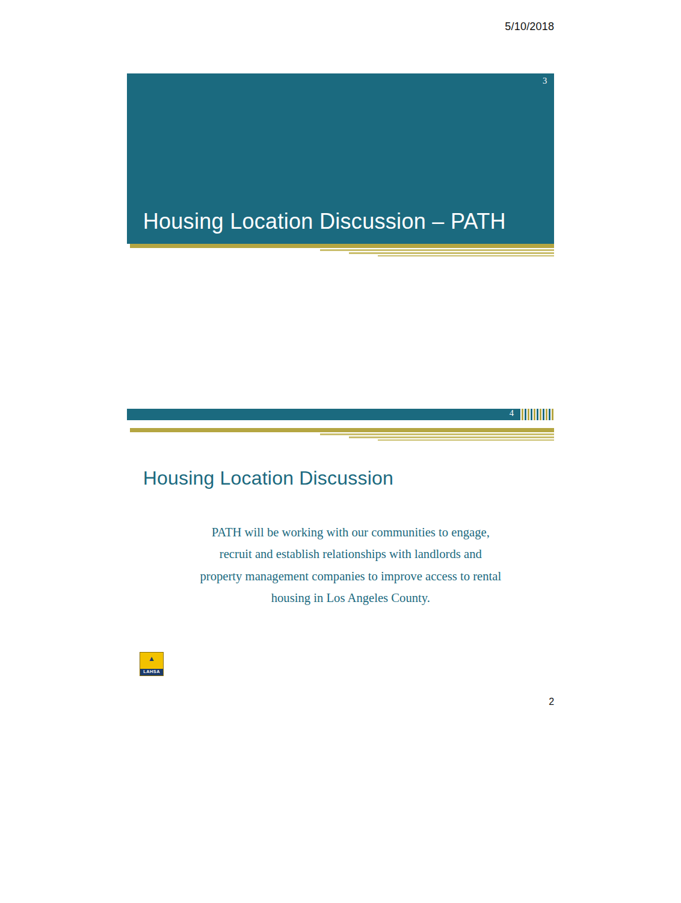5/10/2018
3
Housing Location Discussion – PATH
4
Housing Location Discussion
PATH will be working with our communities to engage, recruit and establish relationships with landlords and property management companies to improve access to rental housing in Los Angeles County.
▲
LAHSA
2